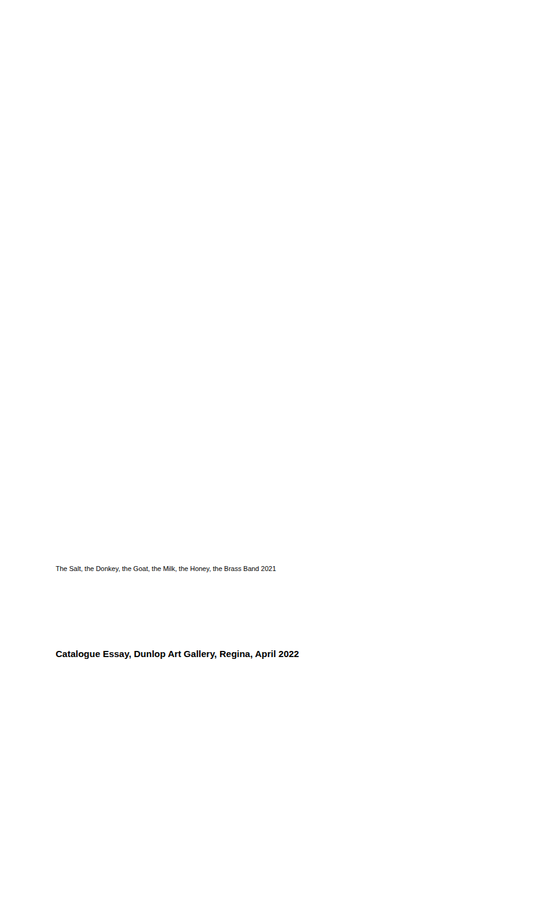The Salt, the Donkey, the Goat, the Milk, the Honey, the Brass Band 2021
Catalogue Essay, Dunlop Art Gallery, Regina, April 2022